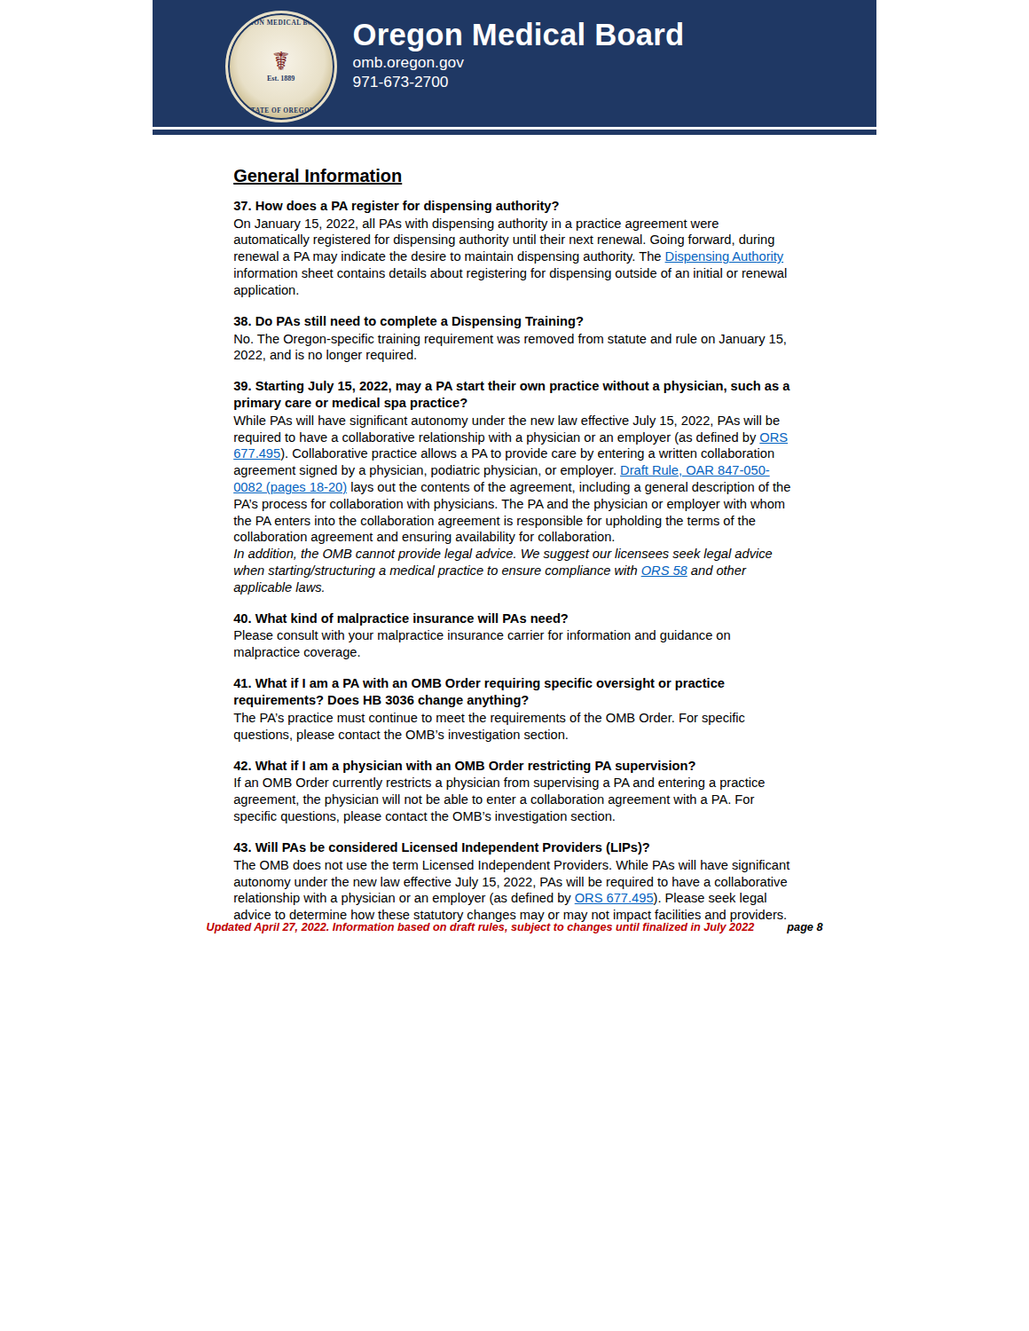OREGON MEDICAL BOARD
☤
Est. 1889
STATE OF OREGON
Oregon Medical Board
omb.oregon.gov
971-673-2700
General Information
37. How does a PA register for dispensing authority?
On January 15, 2022, all PAs with dispensing authority in a practice agreement were automatically registered for dispensing authority until their next renewal. Going forward, during renewal a PA may indicate the desire to maintain dispensing authority. The Dispensing Authority information sheet contains details about registering for dispensing outside of an initial or renewal application.
38. Do PAs still need to complete a Dispensing Training?
No. The Oregon-specific training requirement was removed from statute and rule on January 15, 2022, and is no longer required.
39. Starting July 15, 2022, may a PA start their own practice without a physician, such as a primary care or medical spa practice?
While PAs will have significant autonomy under the new law effective July 15, 2022, PAs will be required to have a collaborative relationship with a physician or an employer (as defined by ORS 677.495). Collaborative practice allows a PA to provide care by entering a written collaboration agreement signed by a physician, podiatric physician, or employer. Draft Rule, OAR 847-050-0082 (pages 18-20) lays out the contents of the agreement, including a general description of the PA’s process for collaboration with physicians. The PA and the physician or employer with whom the PA enters into the collaboration agreement is responsible for upholding the terms of the collaboration agreement and ensuring availability for collaboration.
In addition, the OMB cannot provide legal advice. We suggest our licensees seek legal advice when starting/structuring a medical practice to ensure compliance with ORS 58 and other applicable laws.
40. What kind of malpractice insurance will PAs need?
Please consult with your malpractice insurance carrier for information and guidance on malpractice coverage.
41. What if I am a PA with an OMB Order requiring specific oversight or practice requirements? Does HB 3036 change anything?
The PA’s practice must continue to meet the requirements of the OMB Order. For specific questions, please contact the OMB’s investigation section.
42. What if I am a physician with an OMB Order restricting PA supervision?
If an OMB Order currently restricts a physician from supervising a PA and entering a practice agreement, the physician will not be able to enter a collaboration agreement with a PA. For specific questions, please contact the OMB’s investigation section.
43. Will PAs be considered Licensed Independent Providers (LIPs)?
The OMB does not use the term Licensed Independent Providers. While PAs will have significant autonomy under the new law effective July 15, 2022, PAs will be required to have a collaborative relationship with a physician or an employer (as defined by ORS 677.495). Please seek legal advice to determine how these statutory changes may or may not impact facilities and providers.
Updated April 27, 2022. Information based on draft rules, subject to changes until finalized in July 2022 page 8